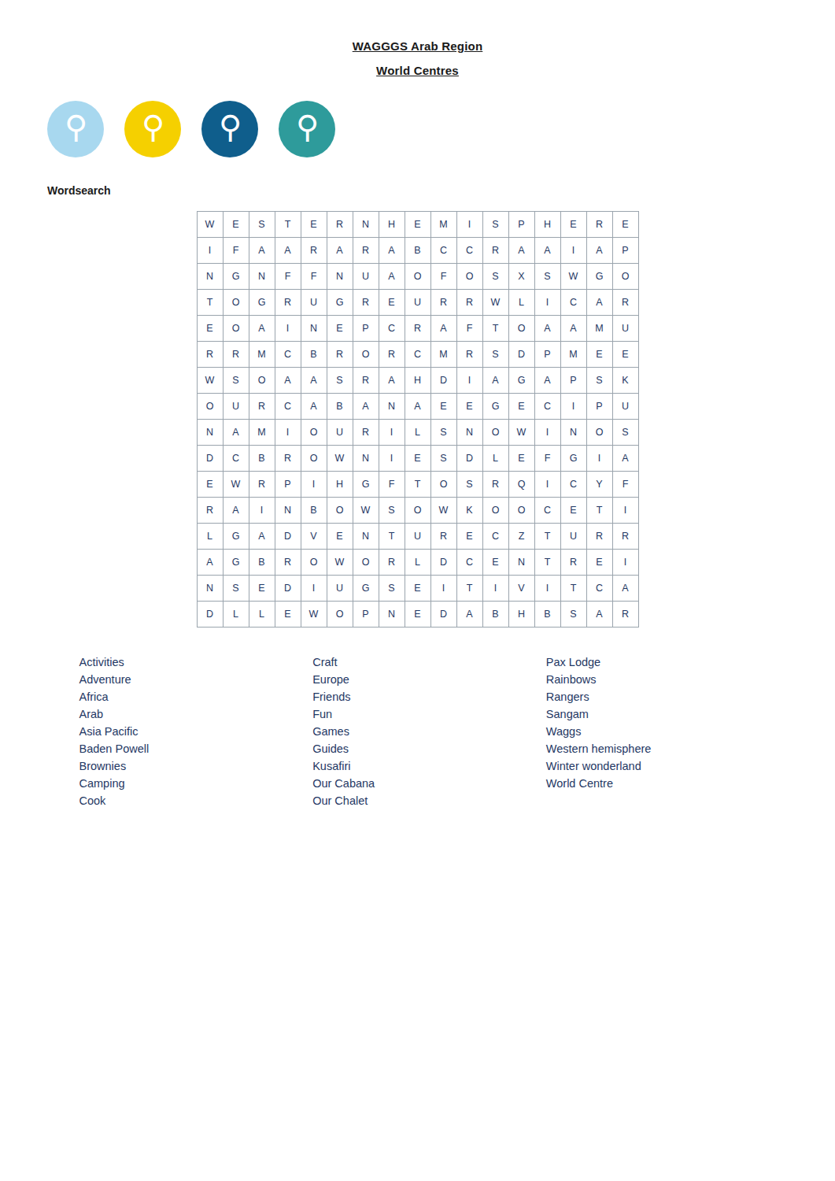WAGGGS Arab Region
World Centres
⚲
⚲
⚲
⚲
Wordsearch
| W | E | S | T | E | R | N | H | E | M | I | S | P | H | E | R | E |
| I | F | A | A | R | A | R | A | B | C | C | R | A | A | I | A | P |
| N | G | N | F | F | N | U | A | O | F | O | S | X | S | W | G | O |
| T | O | G | R | U | G | R | E | U | R | R | W | L | I | C | A | R |
| E | O | A | I | N | E | P | C | R | A | F | T | O | A | A | M | U |
| R | R | M | C | B | R | O | R | C | M | R | S | D | P | M | E | E |
| W | S | O | A | A | S | R | A | H | D | I | A | G | A | P | S | K |
| O | U | R | C | A | B | A | N | A | E | E | G | E | C | I | P | U |
| N | A | M | I | O | U | R | I | L | S | N | O | W | I | N | O | S |
| D | C | B | R | O | W | N | I | E | S | D | L | E | F | G | I | A |
| E | W | R | P | I | H | G | F | T | O | S | R | Q | I | C | Y | F |
| R | A | I | N | B | O | W | S | O | W | K | O | O | C | E | T | I |
| L | G | A | D | V | E | N | T | U | R | E | C | Z | T | U | R | R |
| A | G | B | R | O | W | O | R | L | D | C | E | N | T | R | E | I |
| N | S | E | D | I | U | G | S | E | I | T | I | V | I | T | C | A |
| D | L | L | E | W | O | P | N | E | D | A | B | H | B | S | A | R |
Activities
Craft
Pax Lodge
Adventure
Europe
Rainbows
Africa
Friends
Rangers
Arab
Fun
Sangam
Asia Pacific
Games
Waggs
Baden Powell
Guides
Western hemisphere
Brownies
Kusafiri
Winter wonderland
Camping
Our Cabana
World Centre
Cook
Our Chalet